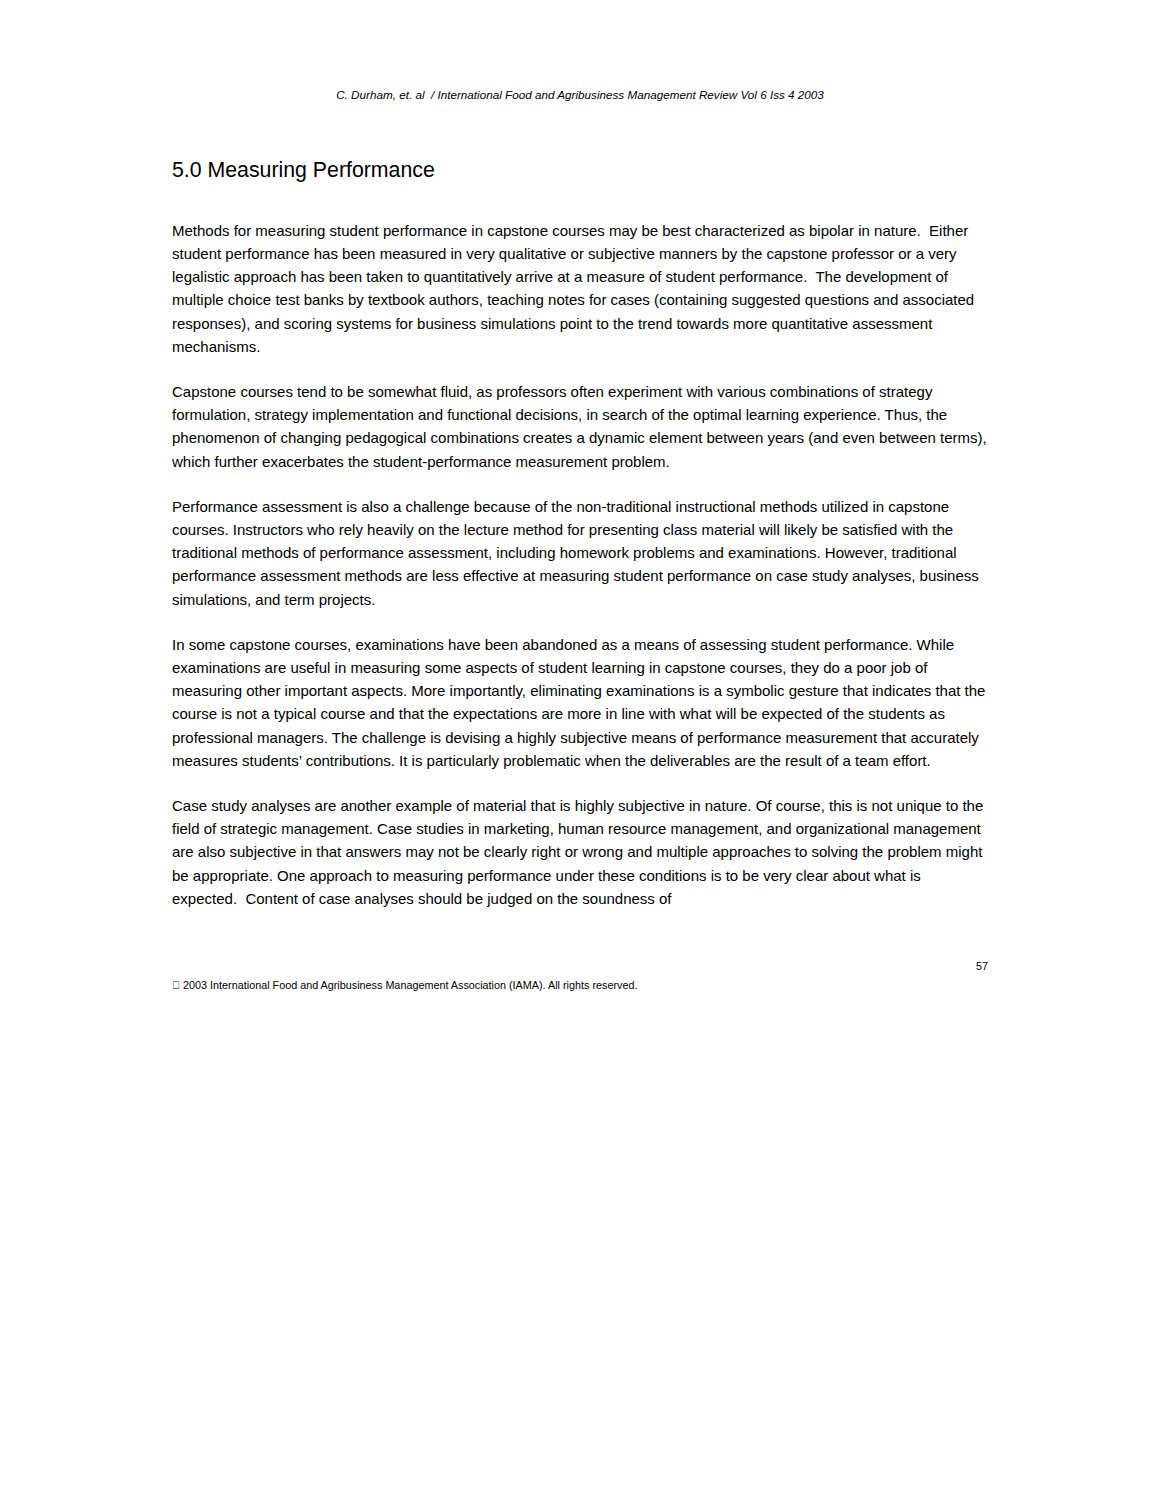C. Durham, et. al / International Food and Agribusiness Management Review Vol 6 Iss 4 2003
5.0 Measuring Performance
Methods for measuring student performance in capstone courses may be best characterized as bipolar in nature. Either student performance has been measured in very qualitative or subjective manners by the capstone professor or a very legalistic approach has been taken to quantitatively arrive at a measure of student performance. The development of multiple choice test banks by textbook authors, teaching notes for cases (containing suggested questions and associated responses), and scoring systems for business simulations point to the trend towards more quantitative assessment mechanisms.
Capstone courses tend to be somewhat fluid, as professors often experiment with various combinations of strategy formulation, strategy implementation and functional decisions, in search of the optimal learning experience. Thus, the phenomenon of changing pedagogical combinations creates a dynamic element between years (and even between terms), which further exacerbates the student-performance measurement problem.
Performance assessment is also a challenge because of the non-traditional instructional methods utilized in capstone courses. Instructors who rely heavily on the lecture method for presenting class material will likely be satisfied with the traditional methods of performance assessment, including homework problems and examinations. However, traditional performance assessment methods are less effective at measuring student performance on case study analyses, business simulations, and term projects.
In some capstone courses, examinations have been abandoned as a means of assessing student performance. While examinations are useful in measuring some aspects of student learning in capstone courses, they do a poor job of measuring other important aspects. More importantly, eliminating examinations is a symbolic gesture that indicates that the course is not a typical course and that the expectations are more in line with what will be expected of the students as professional managers. The challenge is devising a highly subjective means of performance measurement that accurately measures students’ contributions. It is particularly problematic when the deliverables are the result of a team effort.
Case study analyses are another example of material that is highly subjective in nature. Of course, this is not unique to the field of strategic management. Case studies in marketing, human resource management, and organizational management are also subjective in that answers may not be clearly right or wrong and multiple approaches to solving the problem might be appropriate. One approach to measuring performance under these conditions is to be very clear about what is expected. Content of case analyses should be judged on the soundness of
57
 2003 International Food and Agribusiness Management Association (IAMA). All rights reserved.